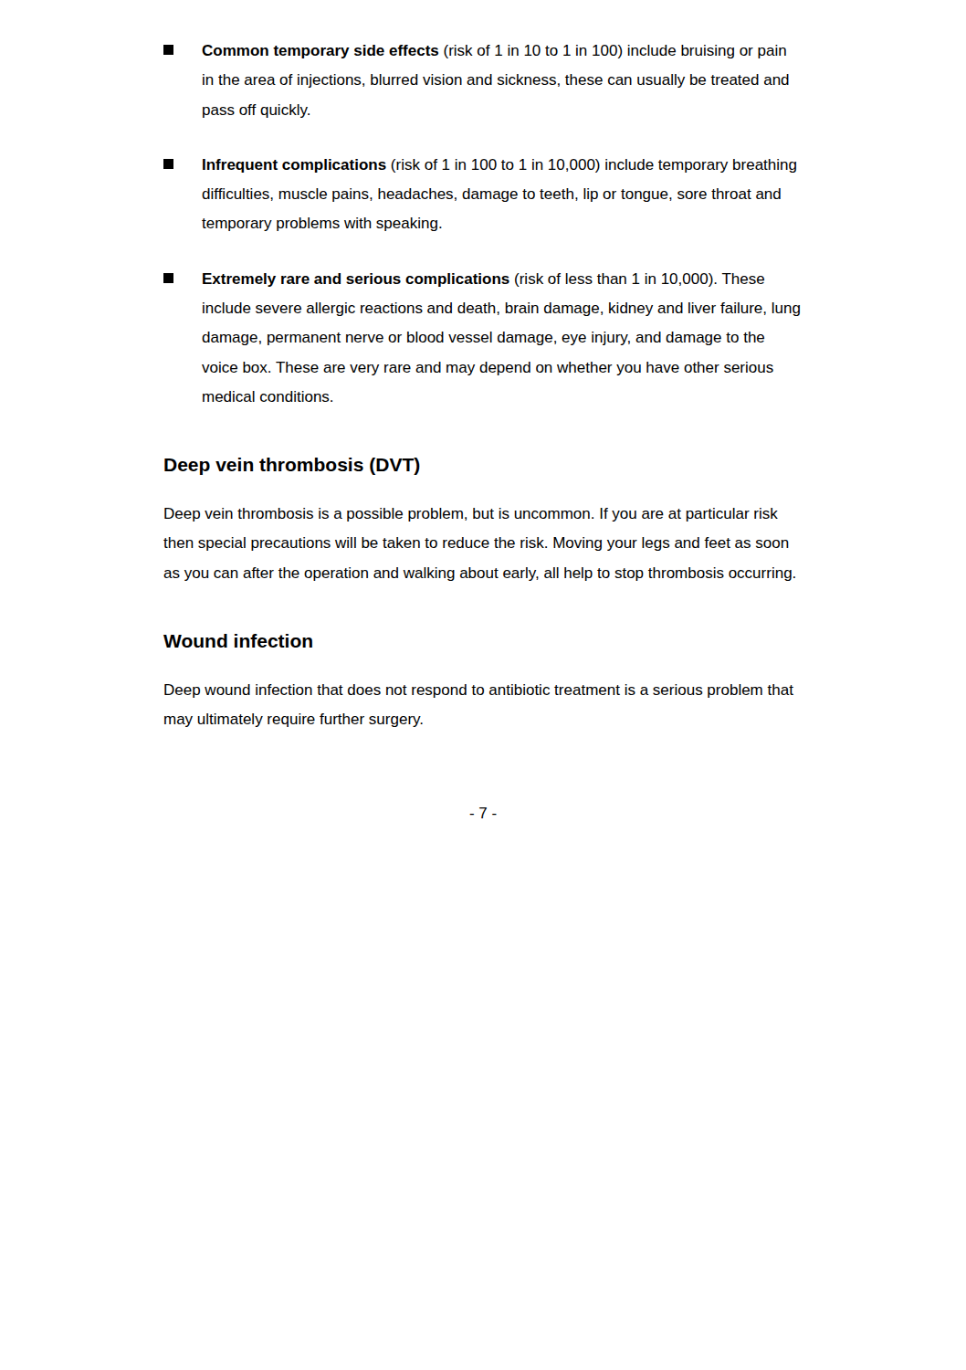Common temporary side effects (risk of 1 in 10 to 1 in 100) include bruising or pain in the area of injections, blurred vision and sickness, these can usually be treated and pass off quickly.
Infrequent complications (risk of 1 in 100 to 1 in 10,000) include temporary breathing difficulties, muscle pains, headaches, damage to teeth, lip or tongue, sore throat and temporary problems with speaking.
Extremely rare and serious complications (risk of less than 1 in 10,000). These include severe allergic reactions and death, brain damage, kidney and liver failure, lung damage, permanent nerve or blood vessel damage, eye injury, and damage to the voice box. These are very rare and may depend on whether you have other serious medical conditions.
Deep vein thrombosis (DVT)
Deep vein thrombosis is a possible problem, but is uncommon. If you are at particular risk then special precautions will be taken to reduce the risk. Moving your legs and feet as soon as you can after the operation and walking about early, all help to stop thrombosis occurring.
Wound infection
Deep wound infection that does not respond to antibiotic treatment is a serious problem that may ultimately require further surgery.
- 7 -